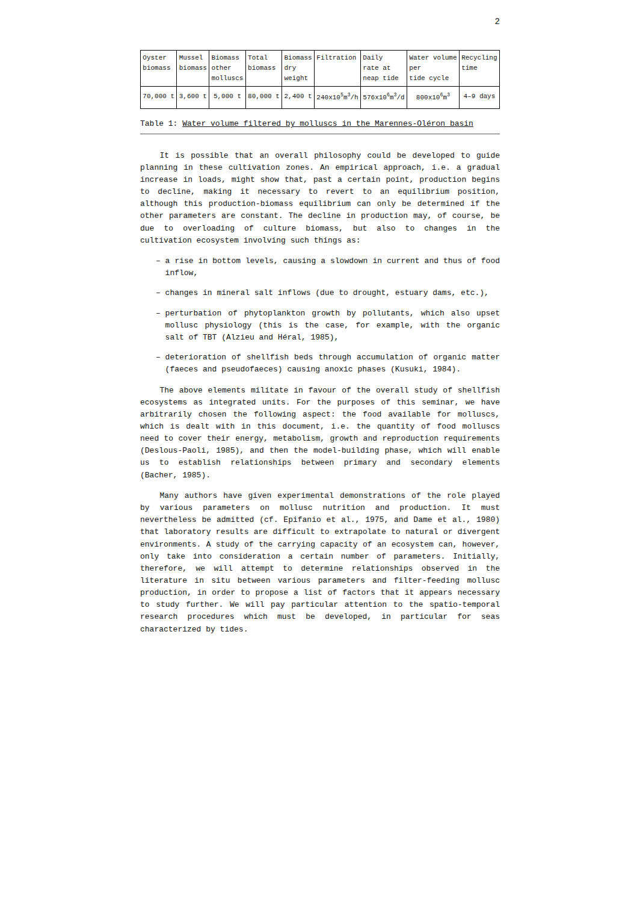2
| Oyster biomass | Mussel biomass | Biomass other molluscs | Total biomass | Biomass dry weight | Filtration | Daily rate at neap tide | Water volume per tide cycle | Recycling time |
| --- | --- | --- | --- | --- | --- | --- | --- | --- |
| 70,000 t | 3,600 t | 5,000 t | 80,000 t | 2,400 t | 240x10 5 m 3 /h | 576x10 6 m 3 /d | 800x10 6 m 3 | 4–9 days |
Table 1: Water volume filtered by molluscs in the Marennes-Oléron basin
It is possible that an overall philosophy could be developed to guide planning in these cultivation zones. An empirical approach, i.e. a gradual increase in loads, might show that, past a certain point, production begins to decline, making it necessary to revert to an equilibrium position, although this production-biomass equilibrium can only be determined if the other parameters are constant. The decline in production may, of course, be due to overloading of culture biomass, but also to changes in the cultivation ecosystem involving such things as:
a rise in bottom levels, causing a slowdown in current and thus of food inflow,
changes in mineral salt inflows (due to drought, estuary dams, etc.),
perturbation of phytoplankton growth by pollutants, which also upset mollusc physiology (this is the case, for example, with the organic salt of TBT (Alzieu and Héral, 1985),
deterioration of shellfish beds through accumulation of organic matter (faeces and pseudofaeces) causing anoxic phases (Kusuki, 1984).
The above elements militate in favour of the overall study of shellfish ecosystems as integrated units. For the purposes of this seminar, we have arbitrarily chosen the following aspect: the food available for molluscs, which is dealt with in this document, i.e. the quantity of food molluscs need to cover their energy, metabolism, growth and reproduction requirements (Deslous-Paoli, 1985), and then the model-building phase, which will enable us to establish relationships between primary and secondary elements (Bacher, 1985).
Many authors have given experimental demonstrations of the role played by various parameters on mollusc nutrition and production. It must nevertheless be admitted (cf. Epifanio et al., 1975, and Dame et al., 1980) that laboratory results are difficult to extrapolate to natural or divergent environments. A study of the carrying capacity of an ecosystem can, however, only take into consideration a certain number of parameters. Initially, therefore, we will attempt to determine relationships observed in the literature in situ between various parameters and filter-feeding mollusc production, in order to propose a list of factors that it appears necessary to study further. We will pay particular attention to the spatio-temporal research procedures which must be developed, in particular for seas characterized by tides.